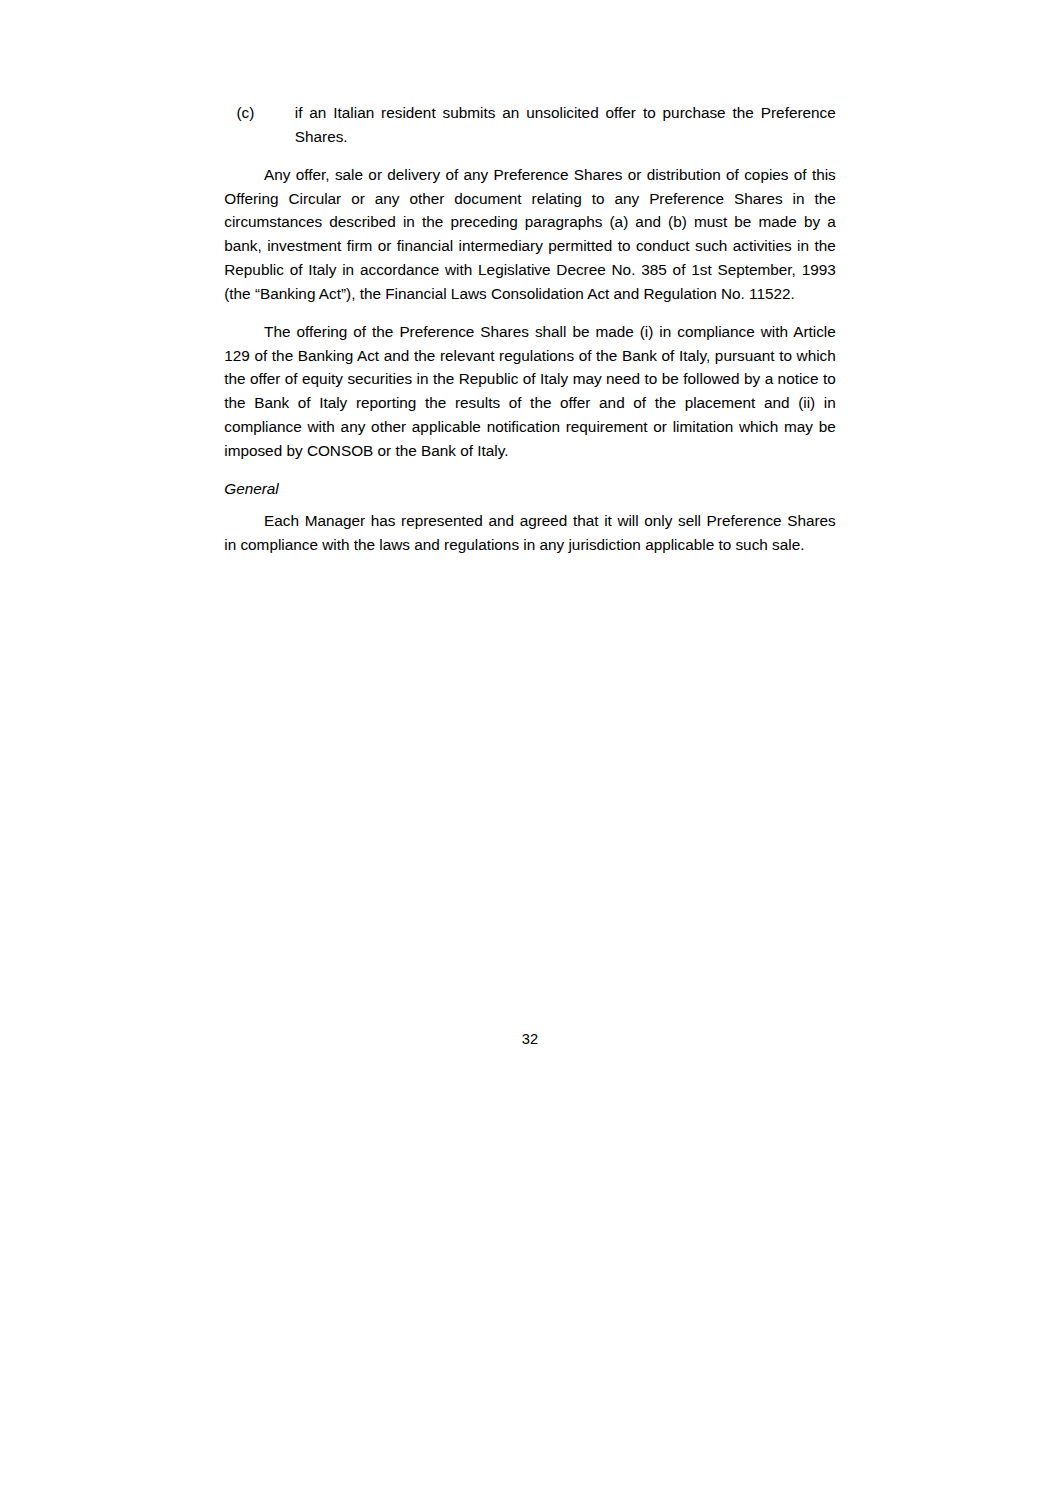(c) if an Italian resident submits an unsolicited offer to purchase the Preference Shares.
Any offer, sale or delivery of any Preference Shares or distribution of copies of this Offering Circular or any other document relating to any Preference Shares in the circumstances described in the preceding paragraphs (a) and (b) must be made by a bank, investment firm or financial intermediary permitted to conduct such activities in the Republic of Italy in accordance with Legislative Decree No. 385 of 1st September, 1993 (the “Banking Act”), the Financial Laws Consolidation Act and Regulation No. 11522.
The offering of the Preference Shares shall be made (i) in compliance with Article 129 of the Banking Act and the relevant regulations of the Bank of Italy, pursuant to which the offer of equity securities in the Republic of Italy may need to be followed by a notice to the Bank of Italy reporting the results of the offer and of the placement and (ii) in compliance with any other applicable notification requirement or limitation which may be imposed by CONSOB or the Bank of Italy.
General
Each Manager has represented and agreed that it will only sell Preference Shares in compliance with the laws and regulations in any jurisdiction applicable to such sale.
32